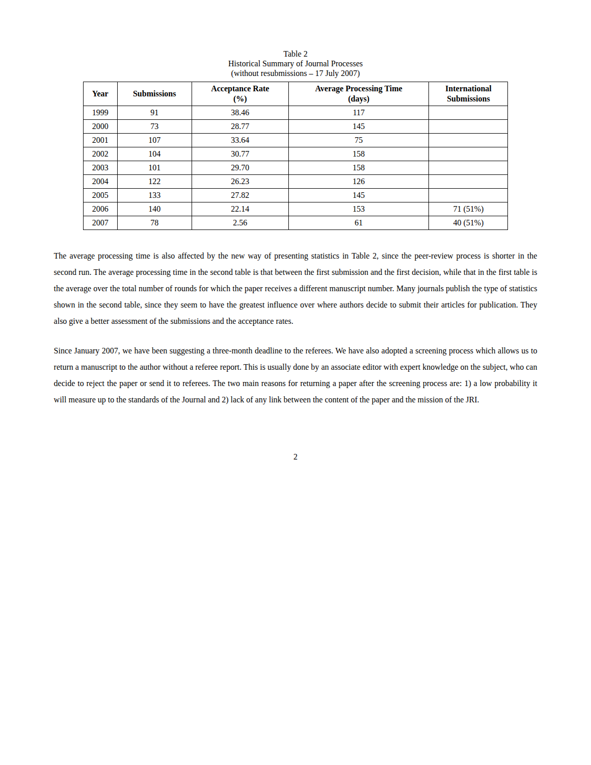Table 2
Historical Summary of Journal Processes
(without resubmissions – 17 July 2007)
| Year | Submissions | Acceptance Rate (%) | Average Processing Time (days) | International Submissions |
| --- | --- | --- | --- | --- |
| 1999 | 91 | 38.46 | 117 | |
| 2000 | 73 | 28.77 | 145 | |
| 2001 | 107 | 33.64 | 75 | |
| 2002 | 104 | 30.77 | 158 | |
| 2003 | 101 | 29.70 | 158 | |
| 2004 | 122 | 26.23 | 126 | |
| 2005 | 133 | 27.82 | 145 | |
| 2006 | 140 | 22.14 | 153 | 71 (51%) |
| 2007 | 78 | 2.56 | 61 | 40 (51%) |
The average processing time is also affected by the new way of presenting statistics in Table 2, since the peer-review process is shorter in the second run. The average processing time in the second table is that between the first submission and the first decision, while that in the first table is the average over the total number of rounds for which the paper receives a different manuscript number. Many journals publish the type of statistics shown in the second table, since they seem to have the greatest influence over where authors decide to submit their articles for publication. They also give a better assessment of the submissions and the acceptance rates.
Since January 2007, we have been suggesting a three-month deadline to the referees. We have also adopted a screening process which allows us to return a manuscript to the author without a referee report. This is usually done by an associate editor with expert knowledge on the subject, who can decide to reject the paper or send it to referees. The two main reasons for returning a paper after the screening process are: 1) a low probability it will measure up to the standards of the Journal and 2) lack of any link between the content of the paper and the mission of the JRI.
2